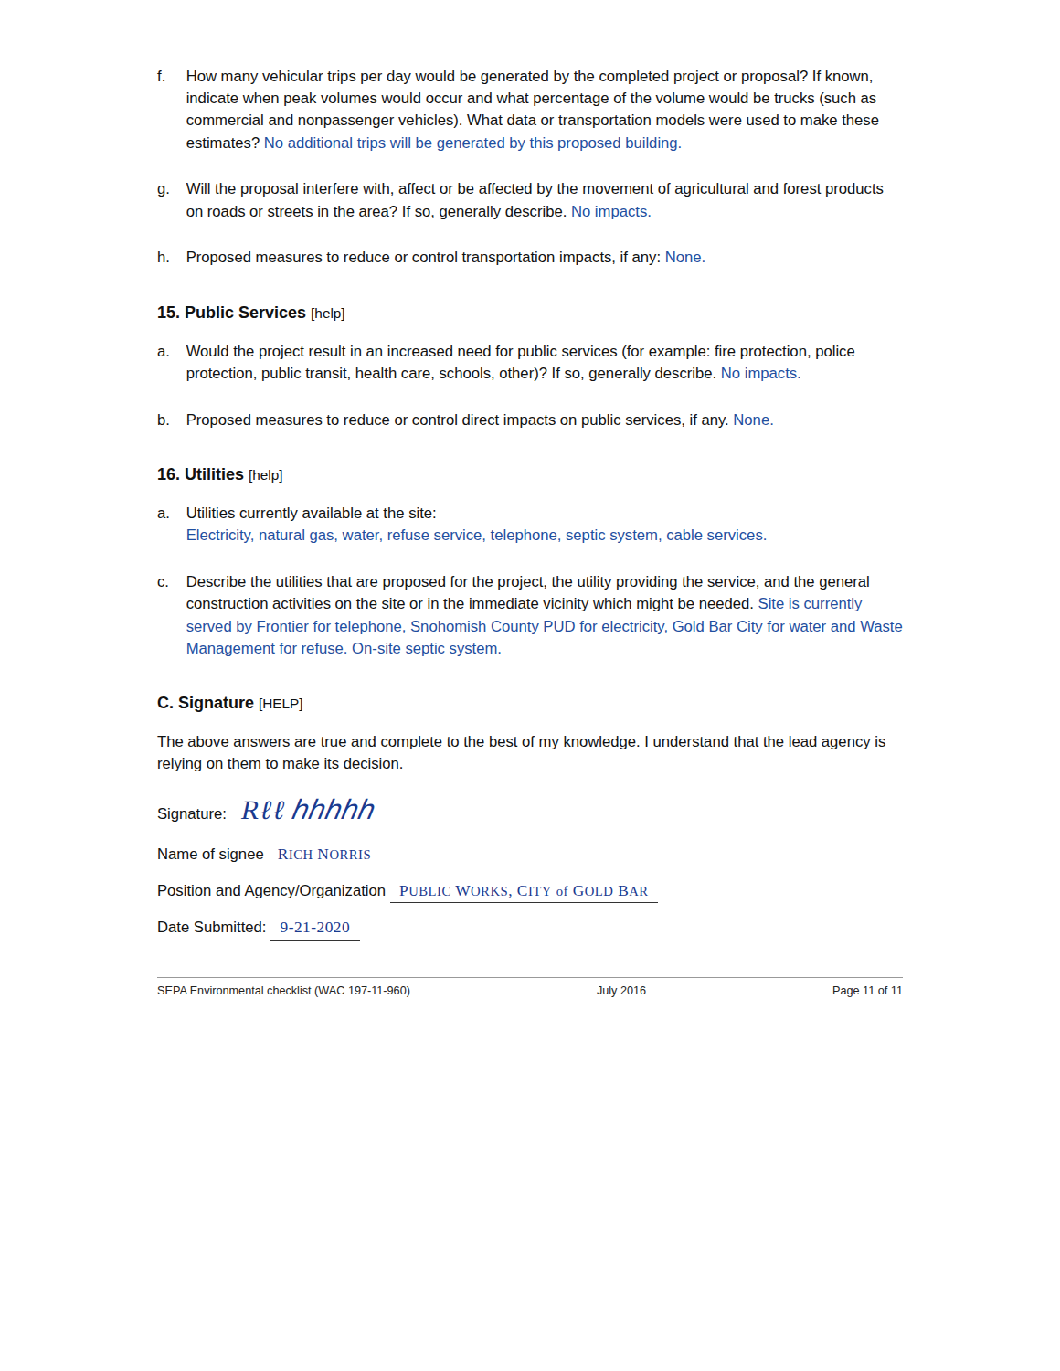f. How many vehicular trips per day would be generated by the completed project or proposal? If known, indicate when peak volumes would occur and what percentage of the volume would be trucks (such as commercial and nonpassenger vehicles). What data or transportation models were used to make these estimates? No additional trips will be generated by this proposed building.
g. Will the proposal interfere with, affect or be affected by the movement of agricultural and forest products on roads or streets in the area? If so, generally describe. No impacts.
h. Proposed measures to reduce or control transportation impacts, if any: None.
15. Public Services [help]
a. Would the project result in an increased need for public services (for example: fire protection, police protection, public transit, health care, schools, other)? If so, generally describe. No impacts.
b. Proposed measures to reduce or control direct impacts on public services, if any. None.
16. Utilities [help]
a. Utilities currently available at the site:
Electricity, natural gas, water, refuse service, telephone, septic system, cable services.
c. Describe the utilities that are proposed for the project, the utility providing the service, and the general construction activities on the site or in the immediate vicinity which might be needed. Site is currently served by Frontier for telephone, Snohomish County PUD for electricity, Gold Bar City for water and Waste Management for refuse. On-site septic system.
C. Signature [HELP]
The above answers are true and complete to the best of my knowledge. I understand that the lead agency is relying on them to make its decision.
Signature: Rℓℓ ℎℎℎℎℎ
Name of signee RICH NORRIS
Position and Agency/Organization PUBLIC WORKS, CITY of GOLD BAR
Date Submitted: 9-21-2020
SEPA Environmental checklist (WAC 197-11-960) July 2016 Page 11 of 11